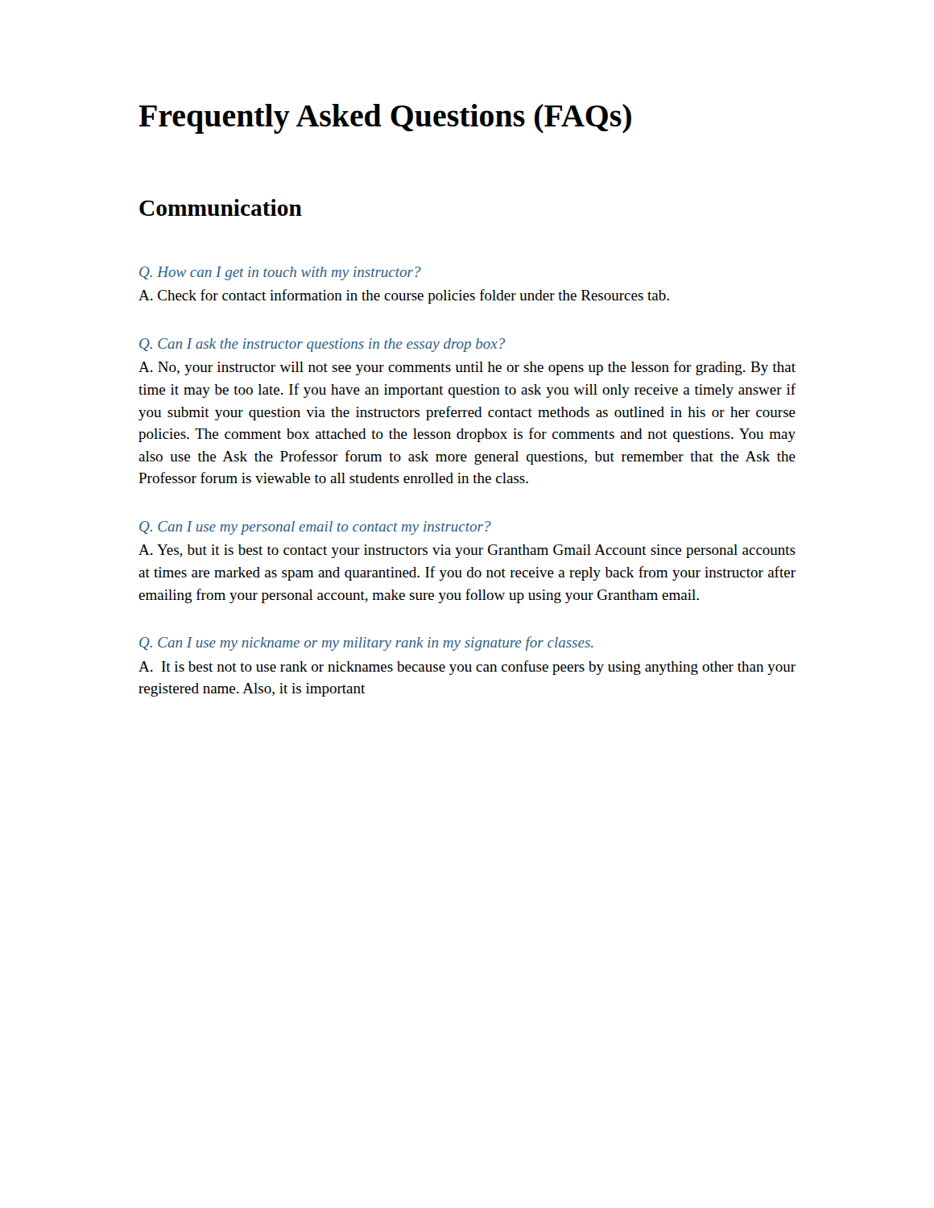Frequently Asked Questions (FAQs)
Communication
Q. How can I get in touch with my instructor?
A. Check for contact information in the course policies folder under the Resources tab.
Q. Can I ask the instructor questions in the essay drop box?
A. No, your instructor will not see your comments until he or she opens up the lesson for grading. By that time it may be too late. If you have an important question to ask you will only receive a timely answer if you submit your question via the instructors preferred contact methods as outlined in his or her course policies. The comment box attached to the lesson dropbox is for comments and not questions. You may also use the Ask the Professor forum to ask more general questions, but remember that the Ask the Professor forum is viewable to all students enrolled in the class.
Q. Can I use my personal email to contact my instructor?
A. Yes, but it is best to contact your instructors via your Grantham Gmail Account since personal accounts at times are marked as spam and quarantined. If you do not receive a reply back from your instructor after emailing from your personal account, make sure you follow up using your Grantham email.
Q. Can I use my nickname or my military rank in my signature for classes.
A. It is best not to use rank or nicknames because you can confuse peers by using anything other than your registered name. Also, it is important